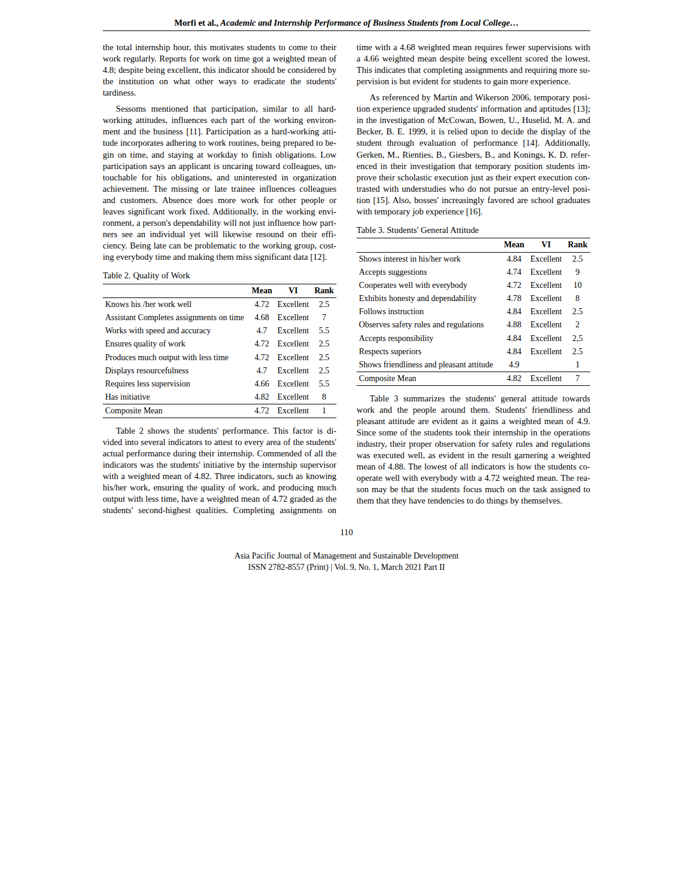Morfi et al., Academic and Internship Performance of Business Students from Local College…
the total internship hour, this motivates students to come to their work regularly. Reports for work on time got a weighted mean of 4.8; despite being excellent, this indicator should be considered by the institution on what other ways to eradicate the students' tardiness.
Sessoms mentioned that participation, similar to all hard-working attitudes, influences each part of the working environment and the business [11]. Participation as a hard-working attitude incorporates adhering to work routines, being prepared to begin on time, and staying at workday to finish obligations. Low participation says an applicant is uncaring toward colleagues, untouchable for his obligations, and uninterested in organization achievement. The missing or late trainee influences colleagues and customers. Absence does more work for other people or leaves significant work fixed. Additionally, in the working environment, a person's dependability will not just influence how partners see an individual yet will likewise resound on their efficiency. Being late can be problematic to the working group, costing everybody time and making them miss significant data [12].
Table 2. Quality of Work
| | Mean | VI | Rank |
| --- | --- | --- | --- |
| Knows his /her work well | 4.72 | Excellent | 2.5 |
| Assistant Completes assignments on time | 4.68 | Excellent | 7 |
| Works with speed and accuracy | 4.7 | Excellent | 5.5 |
| Ensures quality of work | 4.72 | Excellent | 2.5 |
| Produces much output with less time | 4.72 | Excellent | 2.5 |
| Displays resourcefulness | 4.7 | Excellent | 2.5 |
| Requires less supervision | 4.66 | Excellent | 5.5 |
| Has initiative | 4.82 | Excellent | 8 |
| Composite Mean | 4.72 | Excellent | 1 |
Table 2 shows the students' performance. This factor is divided into several indicators to attest to every area of the students' actual performance during their internship. Commended of all the indicators was the students' initiative by the internship supervisor with a weighted mean of 4.82. Three indicators, such as knowing his/her work, ensuring the quality of work, and producing much output with less time, have a weighted mean of 4.72 graded as the students' second-highest qualities. Completing assignments on time with a 4.68 weighted mean requires fewer supervisions with a 4.66 weighted mean despite being excellent scored the lowest. This indicates that completing assignments and requiring more supervision is but evident for students to gain more experience.
As referenced by Martin and Wikerson 2006, temporary position experience upgraded students' information and aptitudes [13]; in the investigation of McCowan, Bowen, U., Huselid, M. A. and Becker, B. E. 1999, it is relied upon to decide the display of the student through evaluation of performance [14]. Additionally, Gerken, M., Rienties, B., Giesbers, B., and Konings, K. D. referenced in their investigation that temporary position students improve their scholastic execution just as their expert execution contrasted with understudies who do not pursue an entry-level position [15]. Also, bosses' increasingly favored are school graduates with temporary job experience [16].
Table 3. Students' General Attitude
| | Mean | VI | Rank |
| --- | --- | --- | --- |
| Shows interest in his/her work | 4.84 | Excellent | 2.5 |
| Accepts suggestions | 4.74 | Excellent | 9 |
| Cooperates well with everybody | 4.72 | Excellent | 10 |
| Exhibits honesty and dependability | 4.78 | Excellent | 8 |
| Follows instruction | 4.84 | Excellent | 2.5 |
| Observes safety rules and regulations | 4.88 | Excellent | 2 |
| Accepts responsibility | 4.84 | Excellent | 2,5 |
| Respects superiors | 4.84 | Excellent | 2.5 |
| Shows friendliness and pleasant attitude | 4.9 | | 1 |
| Composite Mean | 4.82 | Excellent | 7 |
Table 3 summarizes the students' general attitude towards work and the people around them. Students' friendliness and pleasant attitude are evident as it gains a weighted mean of 4.9. Since some of the students took their internship in the operations industry, their proper observation for safety rules and regulations was executed well, as evident in the result garnering a weighted mean of 4.88. The lowest of all indicators is how the students cooperate well with everybody with a 4.72 weighted mean. The reason may be that the students focus much on the task assigned to them that they have tendencies to do things by themselves.
110
Asia Pacific Journal of Management and Sustainable Development
ISSN 2782-8557 (Print) | Vol. 9, No. 1, March 2021 Part II